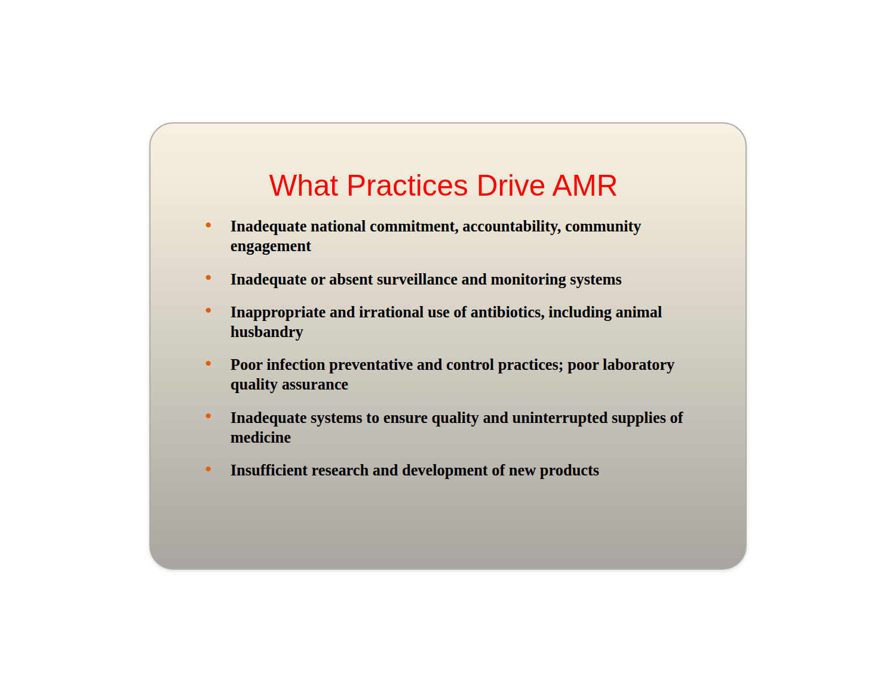What Practices Drive AMR
Inadequate national commitment, accountability, community engagement
Inadequate or absent surveillance and monitoring systems
Inappropriate and irrational use of antibiotics, including animal husbandry
Poor infection preventative and control practices; poor laboratory quality assurance
Inadequate systems to ensure quality and uninterrupted supplies of medicine
Insufficient research and development of new products